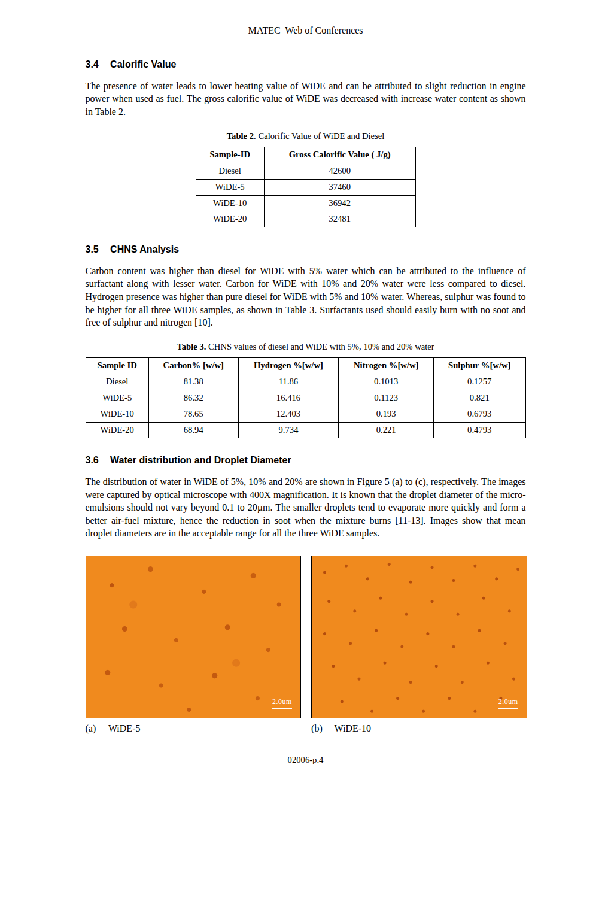MATEC Web of Conferences
3.4 Calorific Value
The presence of water leads to lower heating value of WiDE and can be attributed to slight reduction in engine power when used as fuel. The gross calorific value of WiDE was decreased with increase water content as shown in Table 2.
Table 2. Calorific Value of WiDE and Diesel
| Sample-ID | Gross Calorific Value ( J/g) |
| --- | --- |
| Diesel | 42600 |
| WiDE-5 | 37460 |
| WiDE-10 | 36942 |
| WiDE-20 | 32481 |
3.5 CHNS Analysis
Carbon content was higher than diesel for WiDE with 5% water which can be attributed to the influence of surfactant along with lesser water. Carbon for WiDE with 10% and 20% water were less compared to diesel. Hydrogen presence was higher than pure diesel for WiDE with 5% and 10% water. Whereas, sulphur was found to be higher for all three WiDE samples, as shown in Table 3. Surfactants used should easily burn with no soot and free of sulphur and nitrogen [10].
Table 3. CHNS values of diesel and WiDE with 5%, 10% and 20% water
| Sample ID | Carbon% [w/w] | Hydrogen %[w/w] | Nitrogen %[w/w] | Sulphur %[w/w] |
| --- | --- | --- | --- | --- |
| Diesel | 81.38 | 11.86 | 0.1013 | 0.1257 |
| WiDE-5 | 86.32 | 16.416 | 0.1123 | 0.821 |
| WiDE-10 | 78.65 | 12.403 | 0.193 | 0.6793 |
| WiDE-20 | 68.94 | 9.734 | 0.221 | 0.4793 |
3.6 Water distribution and Droplet Diameter
The distribution of water in WiDE of 5%, 10% and 20% are shown in Figure 5 (a) to (c), respectively. The images were captured by optical microscope with 400X magnification. It is known that the droplet diameter of the micro-emulsions should not vary beyond 0.1 to 20µm. The smaller droplets tend to evaporate more quickly and form a better air-fuel mixture, hence the reduction in soot when the mixture burns [11-13]. Images show that mean droplet diameters are in the acceptable range for all the three WiDE samples.
2.0um
(a) WiDE-5
2.0um
(b) WiDE-10
02006-p.4